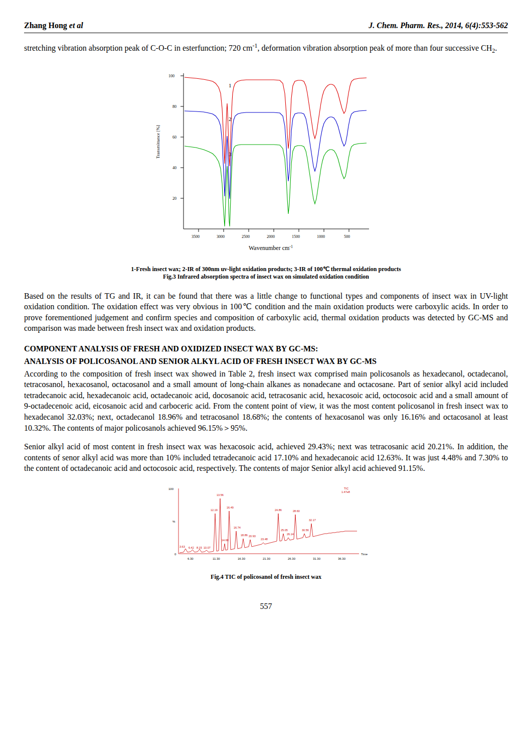Zhang Hong et al
J. Chem. Pharm. Res., 2014, 6(4):553-562
stretching vibration absorption peak of C-O-C in esterfunction; 720 cm-1, deformation vibration absorption peak of more than four successive CH2.
100 80 60 40 20 Transmittance [%] 3500 3000 2500 2000 1500 1000 500 Wavenumber cm-1 1 2 3
1-Fresh insect wax; 2-IR of 300nm uv-light oxidation products; 3-IR of 100℃ thermal oxidation products Fig.3 Infrared absorption spectra of insect wax on simulated oxidation condition
Based on the results of TG and IR, it can be found that there was a little change to functional types and components of insect wax in UV-light oxidation condition. The oxidation effect was very obvious in 100℃ condition and the main oxidation products were carboxylic acids. In order to prove forementioned judgement and confirm species and composition of carboxylic acid, thermal oxidation products was detected by GC-MS and comparison was made between fresh insect wax and oxidation products.
COMPONENT ANALYSIS OF FRESH AND OXIDIZED INSECT WAX BY GC-MS:
ANALYSIS OF POLICOSANOL AND SENIOR ALKYL ACID OF FRESH INSECT WAX BY GC-MS
According to the composition of fresh insect wax showed in Table 2, fresh insect wax comprised main policosanols as hexadecanol, octadecanol, tetracosanol, hexacosanol, octacosanol and a small amount of long-chain alkanes as nonadecane and octacosane. Part of senior alkyl acid included tetradecanoic acid, hexadecanoic acid, octadecanoic acid, docosanoic acid, tetracosanic acid, hexacosoic acid, octocosoic acid and a small amount of 9-octadecenoic acid, eicosanoic acid and carboceric acid. From the content point of view, it was the most content policosanol in fresh insect wax to hexadecanol 32.03%; next, octadecanol 18.96% and tetracosanol 18.68%; the contents of hexacosanol was only 16.16% and octacosanol at least 10.32%. The contents of major policosanols achieved 96.15%＞95%.
Senior alkyl acid of most content in fresh insect wax was hexacosoic acid, achieved 29.43%; next was tetracosanic acid 20.21%. In addition, the contents of senor alkyl acid was more than 10% included tetradecanoic acid 17.10% and hexadecanoic acid 12.63%. It was just 4.48% and 7.30% to the content of octadecanoic acid and octocosoic acid, respectively. The contents of major Senior alkyl acid achieved 91.15%.
100 % 0 TIC 1.47e8 Time 6.30 11.30 16.30 21.30 26.30 31.30 36.30 3.63 6.42 8.15 10.07 12.19 13.56 14.68 16.49 16.74 18.86 20.93 23.48 24.86 25.05 26.14 28.60 30.56 32.17
Fig.4 TIC of policosanol of fresh insect wax
557